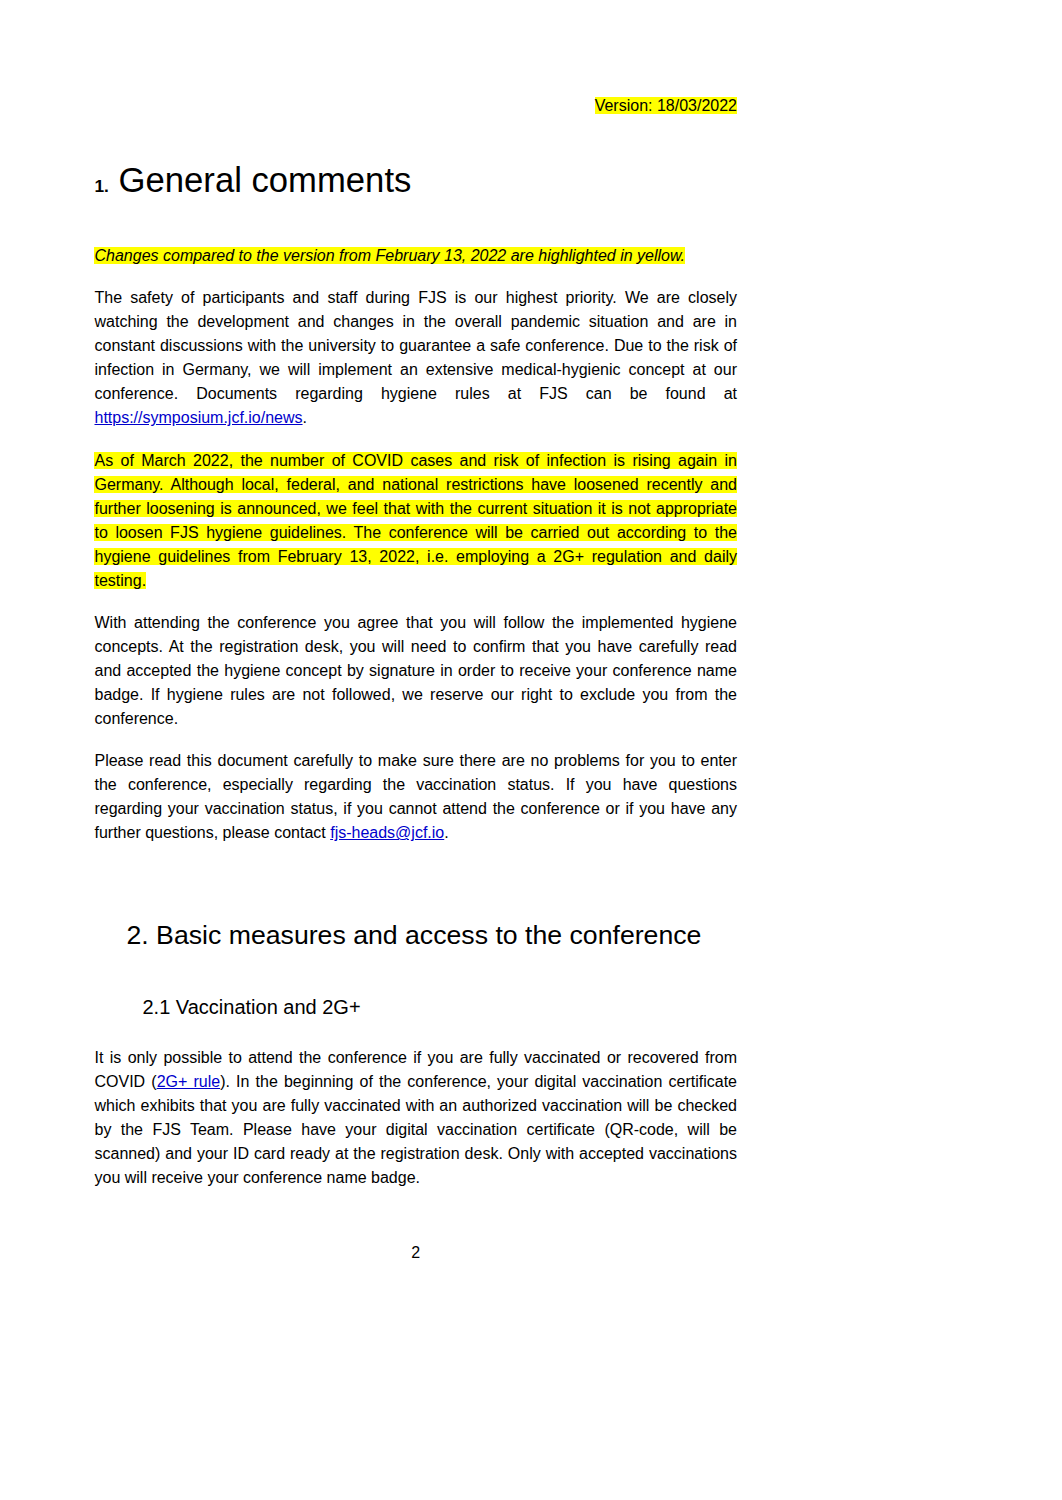Version: 18/03/2022
1. General comments
Changes compared to the version from February 13, 2022 are highlighted in yellow.
The safety of participants and staff during FJS is our highest priority. We are closely watching the development and changes in the overall pandemic situation and are in constant discussions with the university to guarantee a safe conference. Due to the risk of infection in Germany, we will implement an extensive medical-hygienic concept at our conference. Documents regarding hygiene rules at FJS can be found at https://symposium.jcf.io/news.
As of March 2022, the number of COVID cases and risk of infection is rising again in Germany. Although local, federal, and national restrictions have loosened recently and further loosening is announced, we feel that with the current situation it is not appropriate to loosen FJS hygiene guidelines. The conference will be carried out according to the hygiene guidelines from February 13, 2022, i.e. employing a 2G+ regulation and daily testing.
With attending the conference you agree that you will follow the implemented hygiene concepts. At the registration desk, you will need to confirm that you have carefully read and accepted the hygiene concept by signature in order to receive your conference name badge. If hygiene rules are not followed, we reserve our right to exclude you from the conference.
Please read this document carefully to make sure there are no problems for you to enter the conference, especially regarding the vaccination status. If you have questions regarding your vaccination status, if you cannot attend the conference or if you have any further questions, please contact fjs-heads@jcf.io.
2. Basic measures and access to the conference
2.1 Vaccination and 2G+
It is only possible to attend the conference if you are fully vaccinated or recovered from COVID (2G+ rule). In the beginning of the conference, your digital vaccination certificate which exhibits that you are fully vaccinated with an authorized vaccination will be checked by the FJS Team. Please have your digital vaccination certificate (QR-code, will be scanned) and your ID card ready at the registration desk. Only with accepted vaccinations you will receive your conference name badge.
2